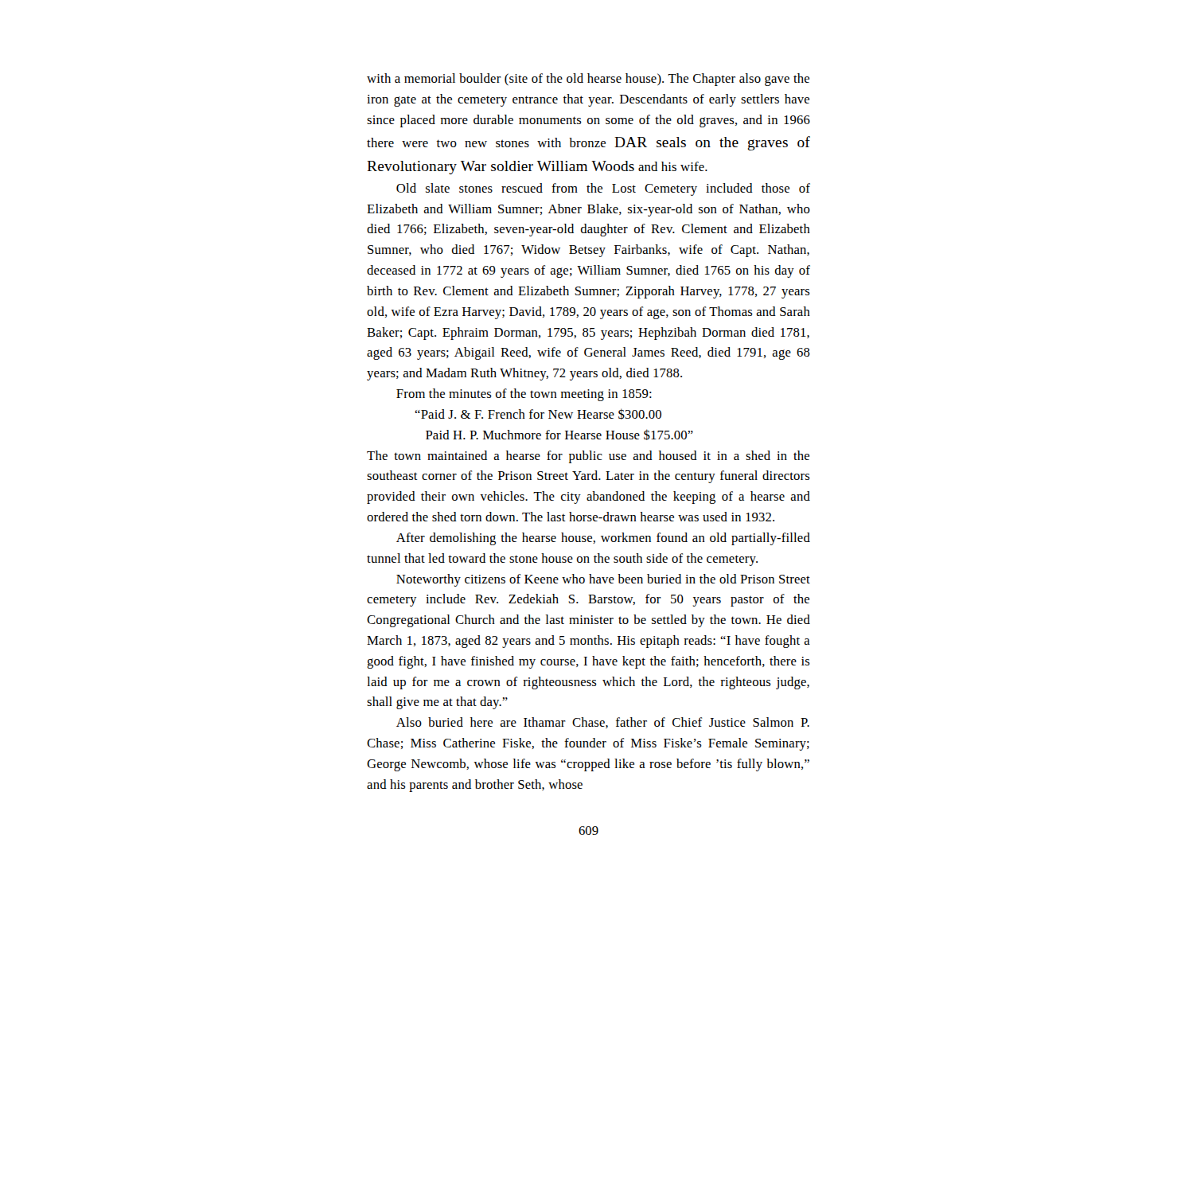with a memorial boulder (site of the old hearse house). The Chapter also gave the iron gate at the cemetery entrance that year. Descendants of early settlers have since placed more durable monuments on some of the old graves, and in 1966 there were two new stones with bronze DAR seals on the graves of Revolutionary War soldier William Woods and his wife.
Old slate stones rescued from the Lost Cemetery included those of Elizabeth and William Sumner; Abner Blake, six-year-old son of Nathan, who died 1766; Elizabeth, seven-year-old daughter of Rev. Clement and Elizabeth Sumner, who died 1767; Widow Betsey Fairbanks, wife of Capt. Nathan, deceased in 1772 at 69 years of age; William Sumner, died 1765 on his day of birth to Rev. Clement and Elizabeth Sumner; Zipporah Harvey, 1778, 27 years old, wife of Ezra Harvey; David, 1789, 20 years of age, son of Thomas and Sarah Baker; Capt. Ephraim Dorman, 1795, 85 years; Hephzibah Dorman died 1781, aged 63 years; Abigail Reed, wife of General James Reed, died 1791, age 68 years; and Madam Ruth Whitney, 72 years old, died 1788.
From the minutes of the town meeting in 1859:
“Paid J. & F. French for New Hearse $300.00
Paid H. P. Muchmore for Hearse House $175.00”
The town maintained a hearse for public use and housed it in a shed in the southeast corner of the Prison Street Yard. Later in the century funeral directors provided their own vehicles. The city abandoned the keeping of a hearse and ordered the shed torn down. The last horse-drawn hearse was used in 1932.
After demolishing the hearse house, workmen found an old partially-filled tunnel that led toward the stone house on the south side of the cemetery.
Noteworthy citizens of Keene who have been buried in the old Prison Street cemetery include Rev. Zedekiah S. Barstow, for 50 years pastor of the Congregational Church and the last minister to be settled by the town. He died March 1, 1873, aged 82 years and 5 months. His epitaph reads: “I have fought a good fight, I have finished my course, I have kept the faith; henceforth, there is laid up for me a crown of righteousness which the Lord, the righteous judge, shall give me at that day.”
Also buried here are Ithamar Chase, father of Chief Justice Salmon P. Chase; Miss Catherine Fiske, the founder of Miss Fiske’s Female Seminary; George Newcomb, whose life was “cropped like a rose before ’tis fully blown,” and his parents and brother Seth, whose
609